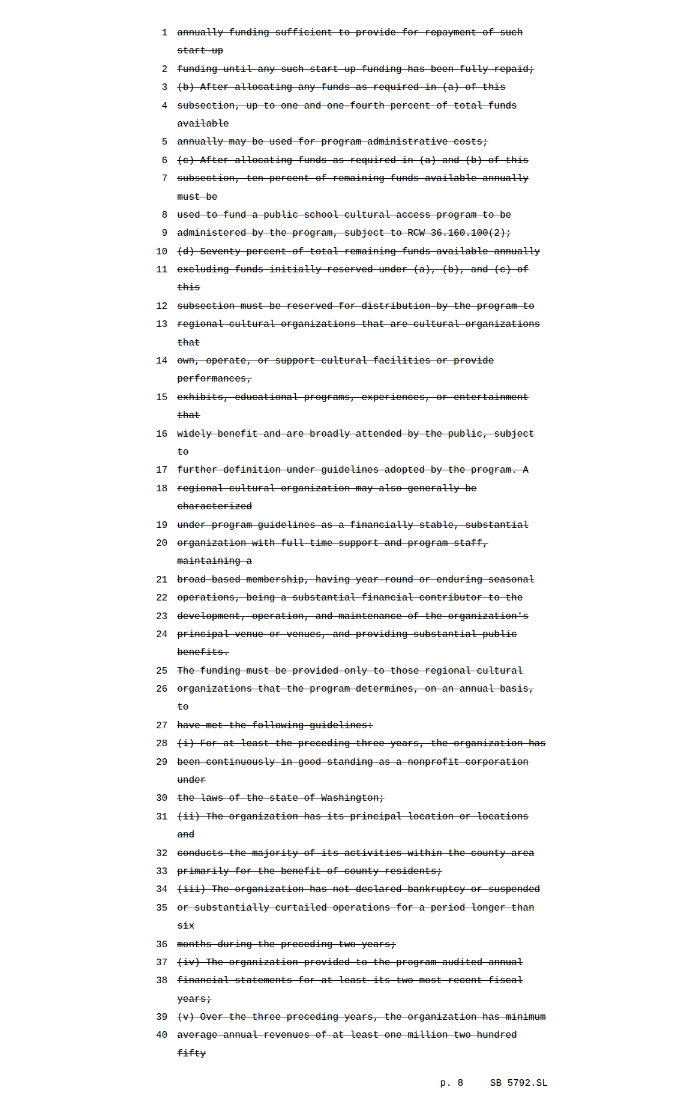annually funding sufficient to provide for repayment of such start-up
funding until any such start-up funding has been fully repaid;
(b) After allocating any funds as required in (a) of this
subsection, up to one and one-fourth percent of total funds available
annually may be used for program administrative costs;
(c) After allocating funds as required in (a) and (b) of this
subsection, ten percent of remaining funds available annually must be
used to fund a public school cultural access program to be
administered by the program, subject to RCW 36.160.100(2);
(d) Seventy percent of total remaining funds available annually
excluding funds initially reserved under (a), (b), and (c) of this
subsection must be reserved for distribution by the program to
regional cultural organizations that are cultural organizations that
own, operate, or support cultural facilities or provide performances,
exhibits, educational programs, experiences, or entertainment that
widely benefit and are broadly attended by the public, subject to
further definition under guidelines adopted by the program. A
regional cultural organization may also generally be characterized
under program guidelines as a financially stable, substantial
organization with full-time support and program staff, maintaining a
broad-based membership, having year-round or enduring seasonal
operations, being a substantial financial contributor to the
development, operation, and maintenance of the organization's
principal venue or venues, and providing substantial public benefits.
The funding must be provided only to those regional cultural
organizations that the program determines, on an annual basis, to
have met the following guidelines:
(i) For at least the preceding three years, the organization has
been continuously in good standing as a nonprofit corporation under
the laws of the state of Washington;
(ii) The organization has its principal location or locations and
conducts the majority of its activities within the county area
primarily for the benefit of county residents;
(iii) The organization has not declared bankruptcy or suspended
or substantially curtailed operations for a period longer than six
months during the preceding two years;
(iv) The organization provided to the program audited annual
financial statements for at least its two most recent fiscal years;
(v) Over the three preceding years, the organization has minimum
average annual revenues of at least one million two hundred fifty
p. 8 SB 5792.SL